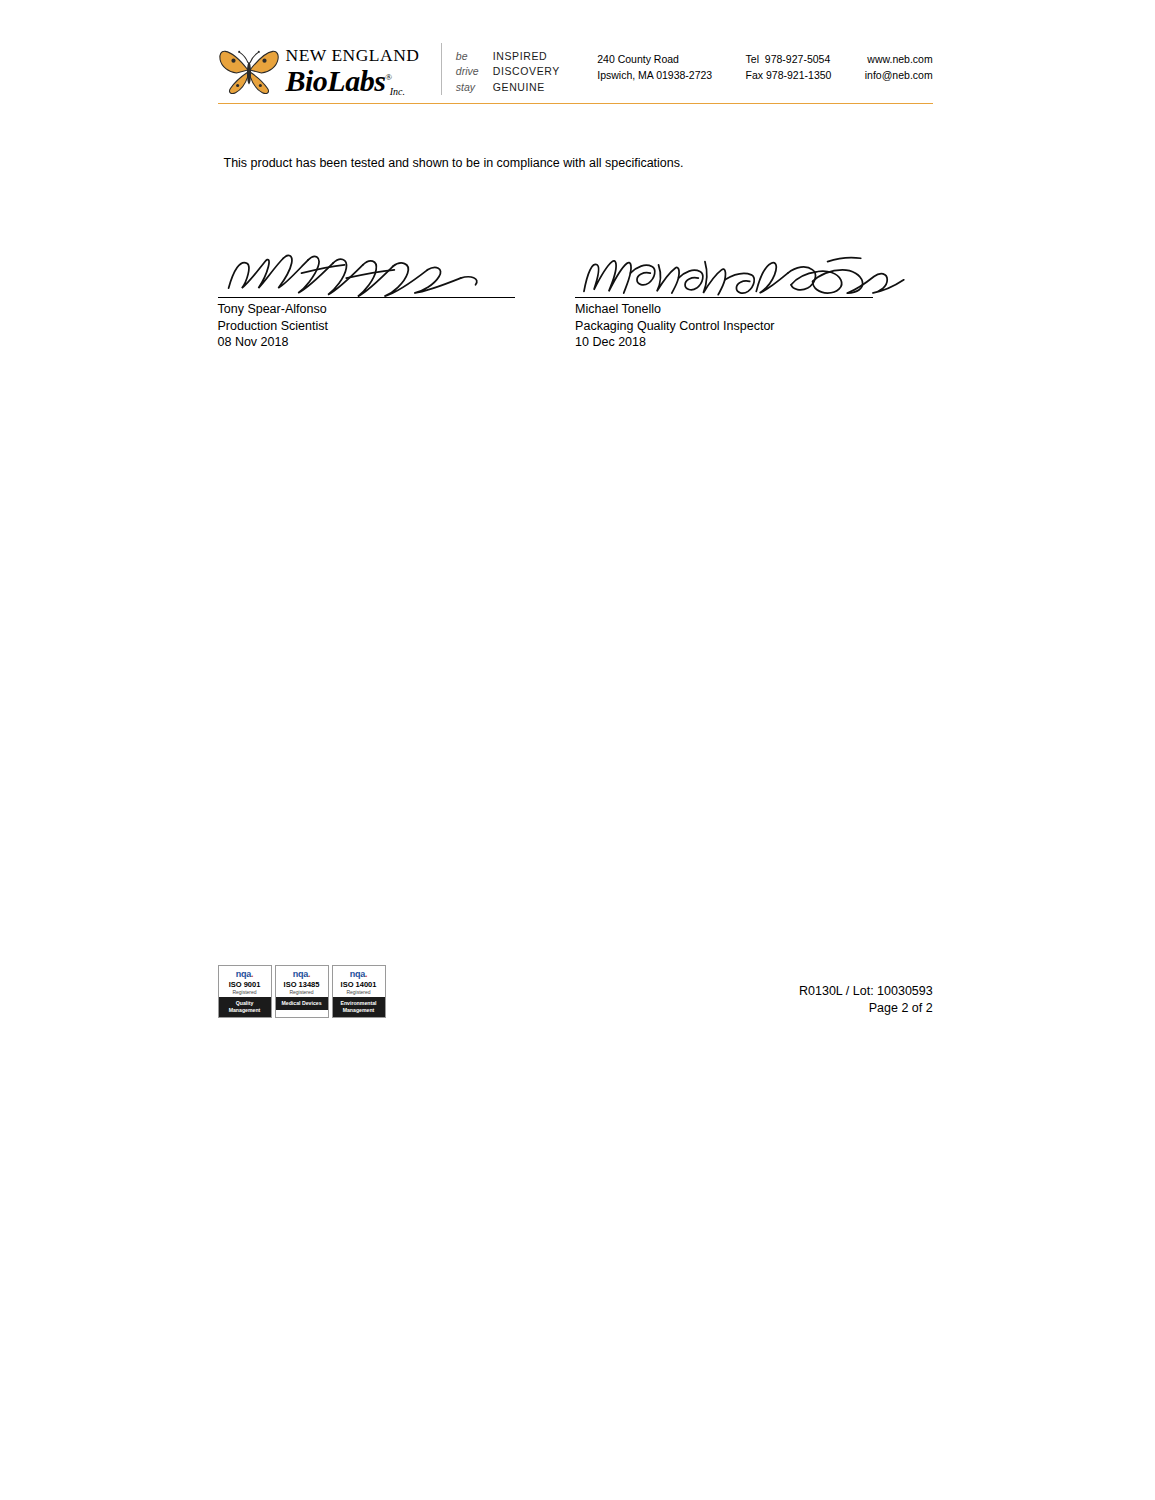NEW ENGLAND BioLabs®Inc.
be INSPIRED
drive DISCOVERY
stay GENUINE
240 County Road
Ipswich, MA 01938-2723
Tel 978-927-5054
Fax 978-921-1350
www.neb.com
info@neb.com
This product has been tested and shown to be in compliance with all specifications.
Tony Spear-Alfonso
Production Scientist
08 Nov 2018
Michael Tonello
Packaging Quality Control Inspector
10 Dec 2018
nqa.
ISO 9001
Registered
Quality
Management
nqa.
ISO 13485
Registered
Medical Devices
nqa.
ISO 14001
Registered
Environmental
Management
R0130L / Lot: 10030593
Page 2 of 2